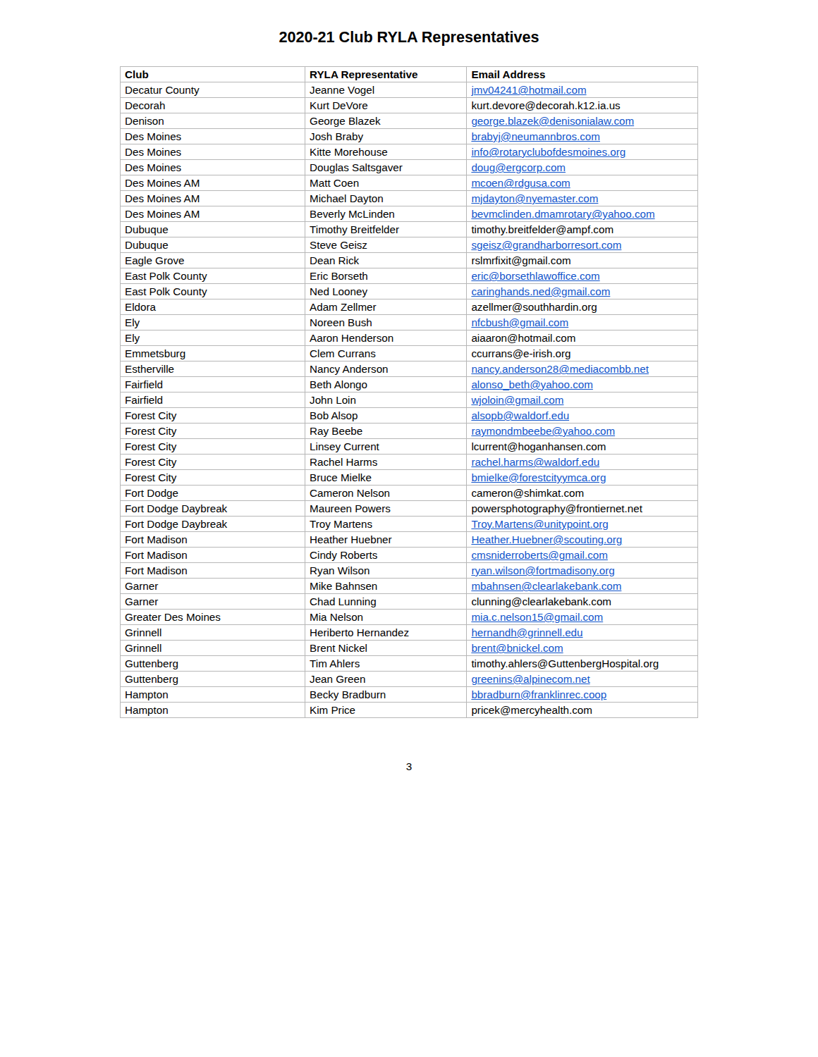2020-21 Club RYLA Representatives
| Club | RYLA Representative | Email Address |
| --- | --- | --- |
| Decatur County | Jeanne Vogel | jmv04241@hotmail.com |
| Decorah | Kurt DeVore | kurt.devore@decorah.k12.ia.us |
| Denison | George Blazek | george.blazek@denisonialaw.com |
| Des Moines | Josh Braby | brabyj@neumannbros.com |
| Des Moines | Kitte Morehouse | info@rotaryclubofdesmoines.org |
| Des Moines | Douglas Saltsgaver | doug@ergcorp.com |
| Des Moines AM | Matt Coen | mcoen@rdgusa.com |
| Des Moines AM | Michael Dayton | mjdayton@nyemaster.com |
| Des Moines AM | Beverly McLinden | bevmclinden.dmamrotary@yahoo.com |
| Dubuque | Timothy Breitfelder | timothy.breitfelder@ampf.com |
| Dubuque | Steve Geisz | sgeisz@grandharborresort.com |
| Eagle Grove | Dean Rick | rslmrfixit@gmail.com |
| East Polk County | Eric Borseth | eric@borsethlawoffice.com |
| East Polk County | Ned Looney | caringhands.ned@gmail.com |
| Eldora | Adam Zellmer | azellmer@southhardin.org |
| Ely | Noreen Bush | nfcbush@gmail.com |
| Ely | Aaron Henderson | aiaaron@hotmail.com |
| Emmetsburg | Clem Currans | ccurrans@e-irish.org |
| Estherville | Nancy Anderson | nancy.anderson28@mediacombb.net |
| Fairfield | Beth Alongo | alonso_beth@yahoo.com |
| Fairfield | John Loin | wjoloin@gmail.com |
| Forest City | Bob Alsop | alsopb@waldorf.edu |
| Forest City | Ray Beebe | raymondmbeebe@yahoo.com |
| Forest City | Linsey Current | lcurrent@hoganhansen.com |
| Forest City | Rachel Harms | rachel.harms@waldorf.edu |
| Forest City | Bruce Mielke | bmielke@forestcityymca.org |
| Fort Dodge | Cameron Nelson | cameron@shimkat.com |
| Fort Dodge Daybreak | Maureen Powers | powersphotography@frontiernet.net |
| Fort Dodge Daybreak | Troy Martens | Troy.Martens@unitypoint.org |
| Fort Madison | Heather Huebner | Heather.Huebner@scouting.org |
| Fort Madison | Cindy Roberts | cmsniderroberts@gmail.com |
| Fort Madison | Ryan Wilson | ryan.wilson@fortmadisony.org |
| Garner | Mike Bahnsen | mbahnsen@clearlakebank.com |
| Garner | Chad Lunning | clunning@clearlakebank.com |
| Greater Des Moines | Mia Nelson | mia.c.nelson15@gmail.com |
| Grinnell | Heriberto Hernandez | hernandh@grinnell.edu |
| Grinnell | Brent Nickel | brent@bnickel.com |
| Guttenberg | Tim Ahlers | timothy.ahlers@GuttenbergHospital.org |
| Guttenberg | Jean Green | greenins@alpinecom.net |
| Hampton | Becky Bradburn | bbradburn@franklinrec.coop |
| Hampton | Kim Price | pricek@mercyhealth.com |
3